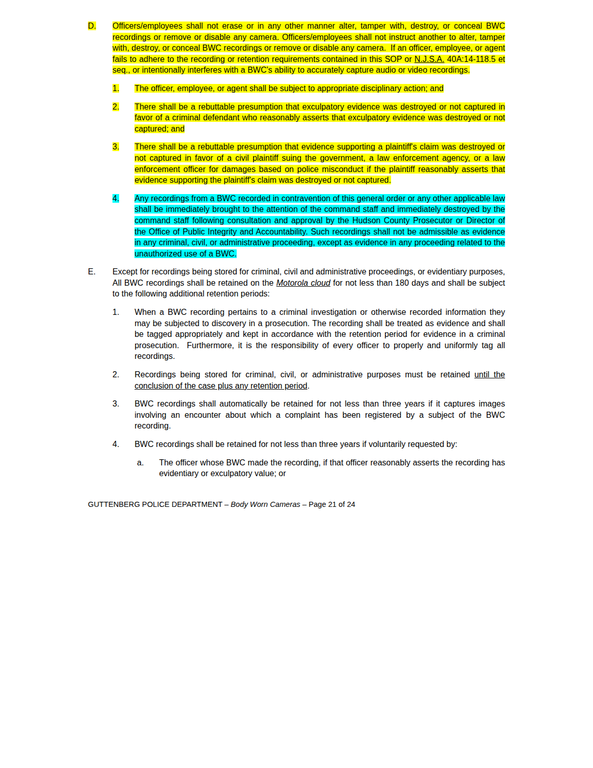D.
Officers/employees shall not erase or in any other manner alter, tamper with, destroy, or conceal BWC recordings or remove or disable any camera. Officers/employees shall not instruct another to alter, tamper with, destroy, or conceal BWC recordings or remove or disable any camera. If an officer, employee, or agent fails to adhere to the recording or retention requirements contained in this SOP or N.J.S.A. 40A:14-118.5 et seq., or intentionally interferes with a BWC's ability to accurately capture audio or video recordings.
1.
The officer, employee, or agent shall be subject to appropriate disciplinary action; and
2.
There shall be a rebuttable presumption that exculpatory evidence was destroyed or not captured in favor of a criminal defendant who reasonably asserts that exculpatory evidence was destroyed or not captured; and
3.
There shall be a rebuttable presumption that evidence supporting a plaintiff's claim was destroyed or not captured in favor of a civil plaintiff suing the government, a law enforcement agency, or a law enforcement officer for damages based on police misconduct if the plaintiff reasonably asserts that evidence supporting the plaintiff's claim was destroyed or not captured.
4.
Any recordings from a BWC recorded in contravention of this general order or any other applicable law shall be immediately brought to the attention of the command staff and immediately destroyed by the command staff following consultation and approval by the Hudson County Prosecutor or Director of the Office of Public Integrity and Accountability. Such recordings shall not be admissible as evidence in any criminal, civil, or administrative proceeding, except as evidence in any proceeding related to the unauthorized use of a BWC.
E.
Except for recordings being stored for criminal, civil and administrative proceedings, or evidentiary purposes, All BWC recordings shall be retained on the Motorola cloud for not less than 180 days and shall be subject to the following additional retention periods:
1.
When a BWC recording pertains to a criminal investigation or otherwise recorded information they may be subjected to discovery in a prosecution. The recording shall be treated as evidence and shall be tagged appropriately and kept in accordance with the retention period for evidence in a criminal prosecution. Furthermore, it is the responsibility of every officer to properly and uniformly tag all recordings.
2.
Recordings being stored for criminal, civil, or administrative purposes must be retained until the conclusion of the case plus any retention period.
3.
BWC recordings shall automatically be retained for not less than three years if it captures images involving an encounter about which a complaint has been registered by a subject of the BWC recording.
4.
BWC recordings shall be retained for not less than three years if voluntarily requested by:
a.
The officer whose BWC made the recording, if that officer reasonably asserts the recording has evidentiary or exculpatory value; or
GUTTENBERG POLICE DEPARTMENT – Body Worn Cameras – Page 21 of 24